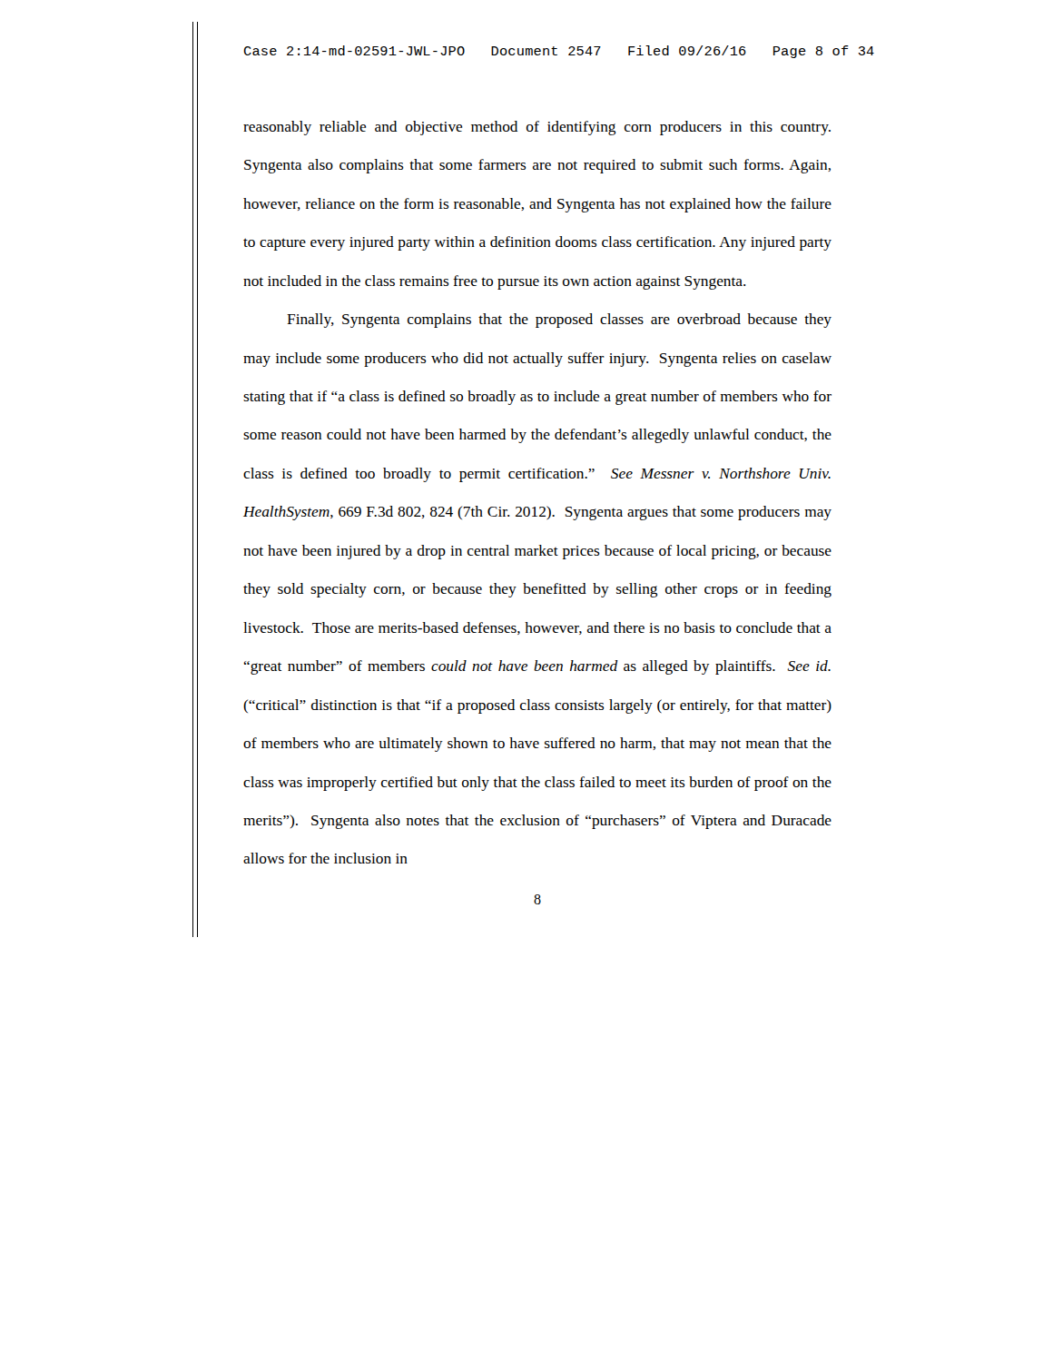Case 2:14-md-02591-JWL-JPO Document 2547 Filed 09/26/16 Page 8 of 34
reasonably reliable and objective method of identifying corn producers in this country. Syngenta also complains that some farmers are not required to submit such forms. Again, however, reliance on the form is reasonable, and Syngenta has not explained how the failure to capture every injured party within a definition dooms class certification. Any injured party not included in the class remains free to pursue its own action against Syngenta.
Finally, Syngenta complains that the proposed classes are overbroad because they may include some producers who did not actually suffer injury. Syngenta relies on caselaw stating that if “a class is defined so broadly as to include a great number of members who for some reason could not have been harmed by the defendant’s allegedly unlawful conduct, the class is defined too broadly to permit certification.” See Messner v. Northshore Univ. HealthSystem, 669 F.3d 802, 824 (7th Cir. 2012). Syngenta argues that some producers may not have been injured by a drop in central market prices because of local pricing, or because they sold specialty corn, or because they benefitted by selling other crops or in feeding livestock. Those are merits-based defenses, however, and there is no basis to conclude that a “great number” of members could not have been harmed as alleged by plaintiffs. See id. (“critical” distinction is that “if a proposed class consists largely (or entirely, for that matter) of members who are ultimately shown to have suffered no harm, that may not mean that the class was improperly certified but only that the class failed to meet its burden of proof on the merits”). Syngenta also notes that the exclusion of “purchasers” of Viptera and Duracade allows for the inclusion in
8